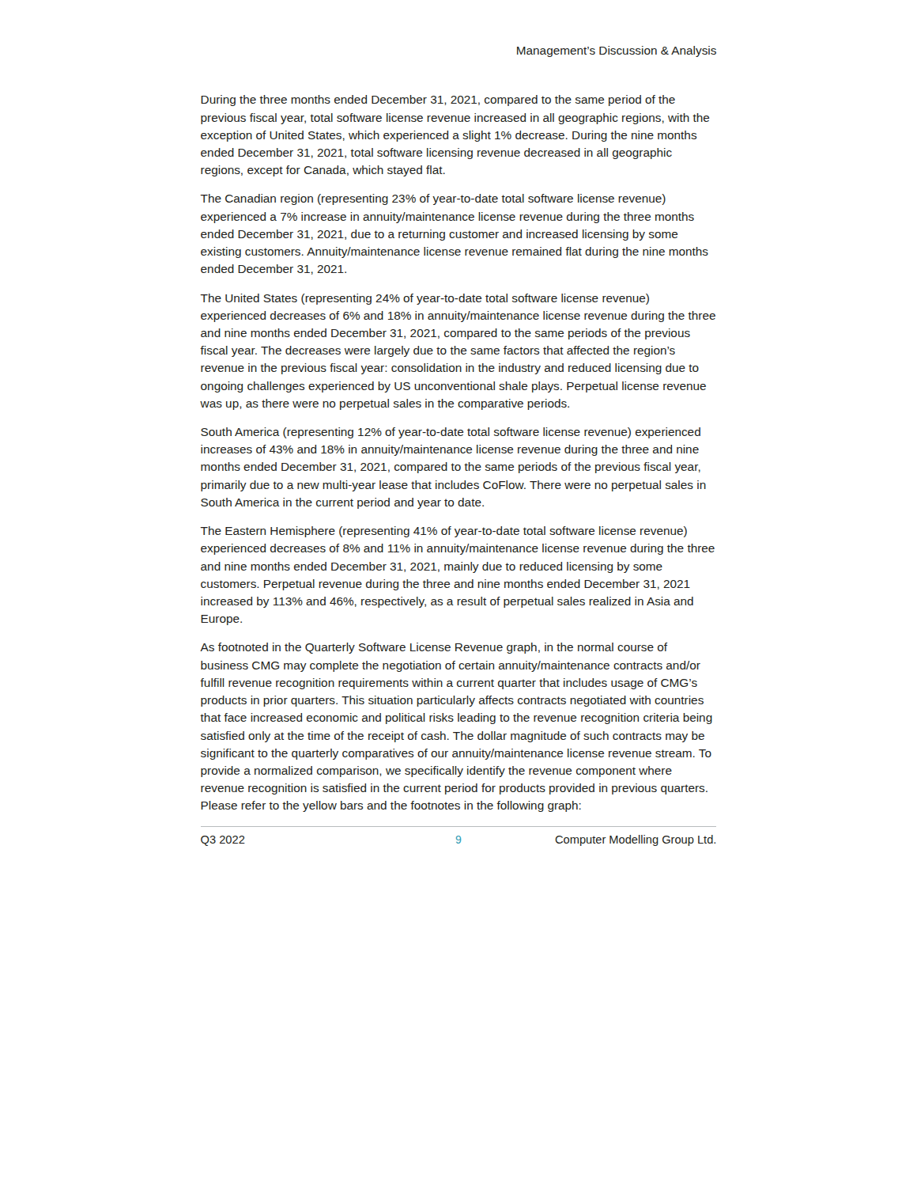Management’s Discussion & Analysis
During the three months ended December 31, 2021, compared to the same period of the previous fiscal year, total software license revenue increased in all geographic regions, with the exception of United States, which experienced a slight 1% decrease. During the nine months ended December 31, 2021, total software licensing revenue decreased in all geographic regions, except for Canada, which stayed flat.
The Canadian region (representing 23% of year-to-date total software license revenue) experienced a 7% increase in annuity/maintenance license revenue during the three months ended December 31, 2021, due to a returning customer and increased licensing by some existing customers. Annuity/maintenance license revenue remained flat during the nine months ended December 31, 2021.
The United States (representing 24% of year-to-date total software license revenue) experienced decreases of 6% and 18% in annuity/maintenance license revenue during the three and nine months ended December 31, 2021, compared to the same periods of the previous fiscal year. The decreases were largely due to the same factors that affected the region’s revenue in the previous fiscal year: consolidation in the industry and reduced licensing due to ongoing challenges experienced by US unconventional shale plays. Perpetual license revenue was up, as there were no perpetual sales in the comparative periods.
South America (representing 12% of year-to-date total software license revenue) experienced increases of 43% and 18% in annuity/maintenance license revenue during the three and nine months ended December 31, 2021, compared to the same periods of the previous fiscal year, primarily due to a new multi-year lease that includes CoFlow. There were no perpetual sales in South America in the current period and year to date.
The Eastern Hemisphere (representing 41% of year-to-date total software license revenue) experienced decreases of 8% and 11% in annuity/maintenance license revenue during the three and nine months ended December 31, 2021, mainly due to reduced licensing by some customers. Perpetual revenue during the three and nine months ended December 31, 2021 increased by 113% and 46%, respectively, as a result of perpetual sales realized in Asia and Europe.
As footnoted in the Quarterly Software License Revenue graph, in the normal course of business CMG may complete the negotiation of certain annuity/maintenance contracts and/or fulfill revenue recognition requirements within a current quarter that includes usage of CMG’s products in prior quarters. This situation particularly affects contracts negotiated with countries that face increased economic and political risks leading to the revenue recognition criteria being satisfied only at the time of the receipt of cash. The dollar magnitude of such contracts may be significant to the quarterly comparatives of our annuity/maintenance license revenue stream. To provide a normalized comparison, we specifically identify the revenue component where revenue recognition is satisfied in the current period for products provided in previous quarters. Please refer to the yellow bars and the footnotes in the following graph:
Q3 2022
9
Computer Modelling Group Ltd.